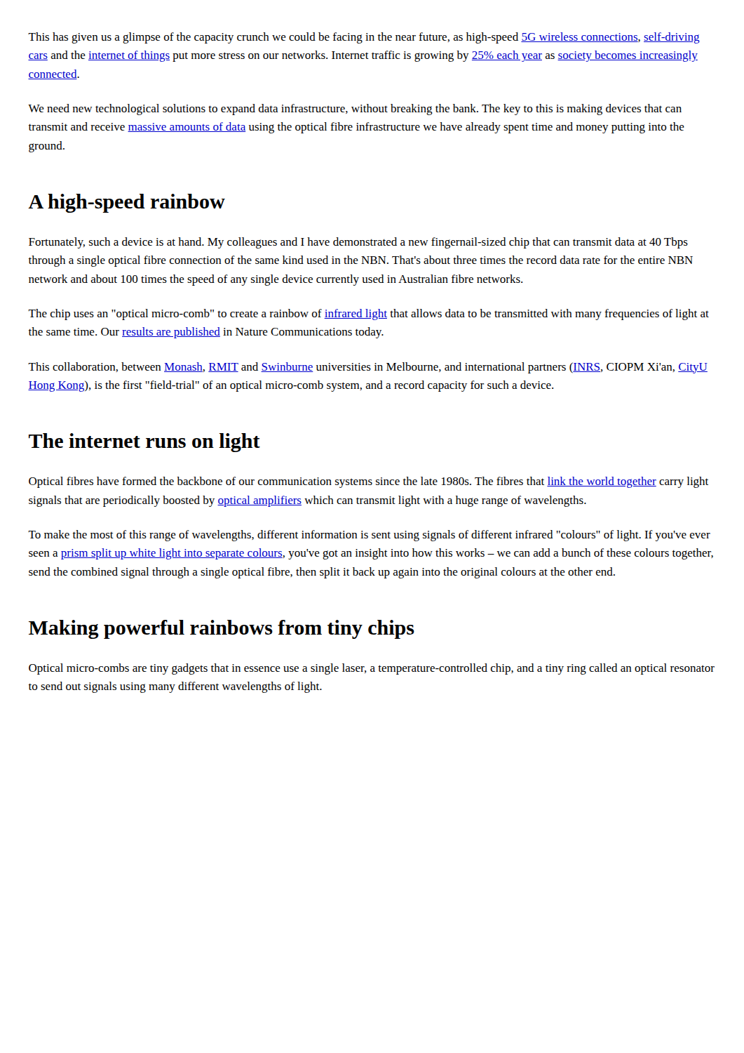This has given us a glimpse of the capacity crunch we could be facing in the near future, as high-speed 5G wireless connections, self-driving cars and the internet of things put more stress on our networks. Internet traffic is growing by 25% each year as society becomes increasingly connected.
We need new technological solutions to expand data infrastructure, without breaking the bank. The key to this is making devices that can transmit and receive massive amounts of data using the optical fibre infrastructure we have already spent time and money putting into the ground.
A high-speed rainbow
Fortunately, such a device is at hand. My colleagues and I have demonstrated a new fingernail-sized chip that can transmit data at 40 Tbps through a single optical fibre connection of the same kind used in the NBN. That's about three times the record data rate for the entire NBN network and about 100 times the speed of any single device currently used in Australian fibre networks.
The chip uses an "optical micro-comb" to create a rainbow of infrared light that allows data to be transmitted with many frequencies of light at the same time. Our results are published in Nature Communications today.
This collaboration, between Monash, RMIT and Swinburne universities in Melbourne, and international partners (INRS, CIOPM Xi'an, CityU Hong Kong), is the first "field-trial" of an optical micro-comb system, and a record capacity for such a device.
The internet runs on light
Optical fibres have formed the backbone of our communication systems since the late 1980s. The fibres that link the world together carry light signals that are periodically boosted by optical amplifiers which can transmit light with a huge range of wavelengths.
To make the most of this range of wavelengths, different information is sent using signals of different infrared "colours" of light. If you've ever seen a prism split up white light into separate colours, you've got an insight into how this works – we can add a bunch of these colours together, send the combined signal through a single optical fibre, then split it back up again into the original colours at the other end.
Making powerful rainbows from tiny chips
Optical micro-combs are tiny gadgets that in essence use a single laser, a temperature-controlled chip, and a tiny ring called an optical resonator to send out signals using many different wavelengths of light.